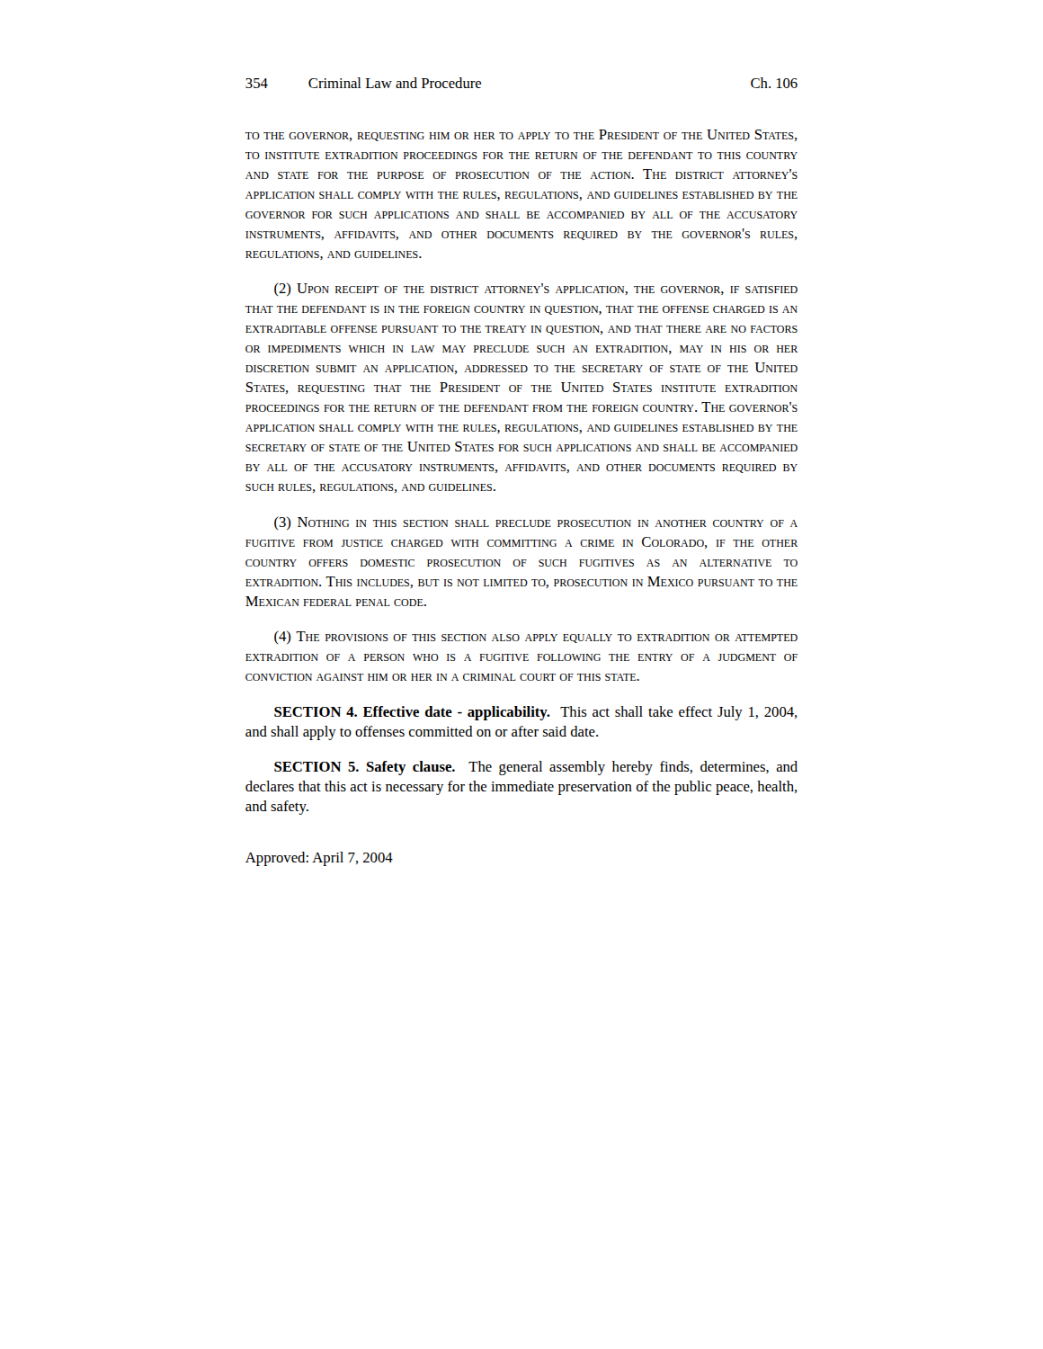354 Criminal Law and Procedure Ch. 106
to the governor, requesting him or her to apply to the President of the United States, to institute extradition proceedings for the return of the defendant to this country and state for the purpose of prosecution of the action. The district attorney's application shall comply with the rules, regulations, and guidelines established by the governor for such applications and shall be accompanied by all of the accusatory instruments, affidavits, and other documents required by the governor's rules, regulations, and guidelines.
(2) Upon receipt of the district attorney's application, the governor, if satisfied that the defendant is in the foreign country in question, that the offense charged is an extraditable offense pursuant to the treaty in question, and that there are no factors or impediments which in law may preclude such an extradition, may in his or her discretion submit an application, addressed to the secretary of state of the United States, requesting that the President of the United States institute extradition proceedings for the return of the defendant from the foreign country. The governor's application shall comply with the rules, regulations, and guidelines established by the secretary of state of the United States for such applications and shall be accompanied by all of the accusatory instruments, affidavits, and other documents required by such rules, regulations, and guidelines.
(3) Nothing in this section shall preclude prosecution in another country of a fugitive from justice charged with committing a crime in Colorado, if the other country offers domestic prosecution of such fugitives as an alternative to extradition. This includes, but is not limited to, prosecution in Mexico pursuant to the Mexican federal penal code.
(4) The provisions of this section also apply equally to extradition or attempted extradition of a person who is a fugitive following the entry of a judgment of conviction against him or her in a criminal court of this state.
SECTION 4. Effective date - applicability. This act shall take effect July 1, 2004, and shall apply to offenses committed on or after said date.
SECTION 5. Safety clause. The general assembly hereby finds, determines, and declares that this act is necessary for the immediate preservation of the public peace, health, and safety.
Approved: April 7, 2004